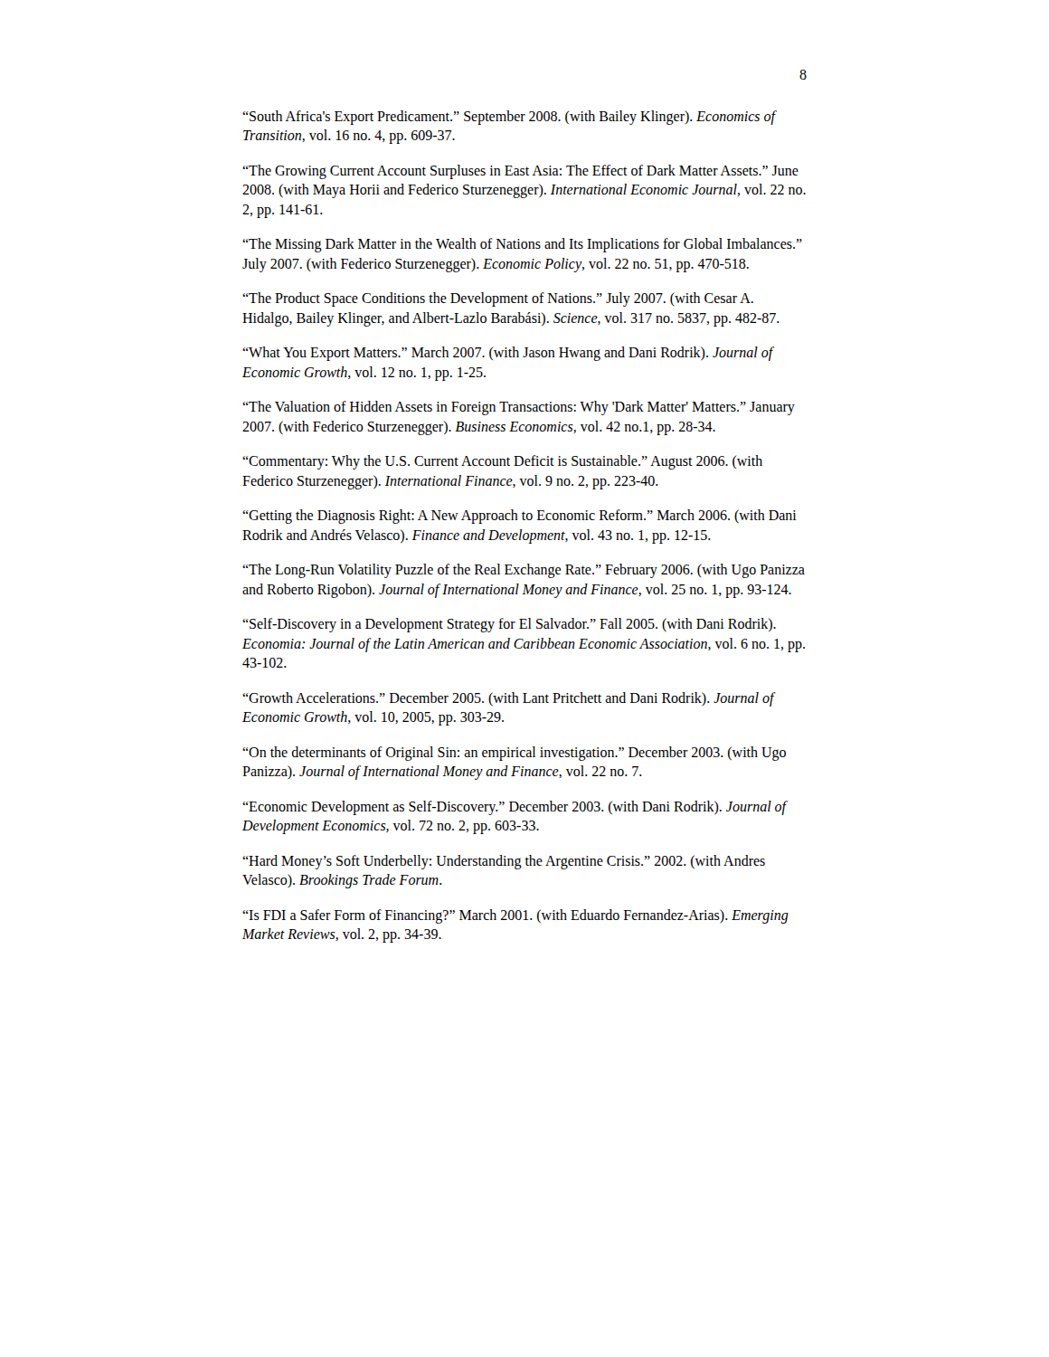8
“South Africa's Export Predicament.” September 2008. (with Bailey Klinger). Economics of Transition, vol. 16 no. 4, pp. 609-37.
“The Growing Current Account Surpluses in East Asia: The Effect of Dark Matter Assets.” June 2008. (with Maya Horii and Federico Sturzenegger). International Economic Journal, vol. 22 no. 2, pp. 141-61.
“The Missing Dark Matter in the Wealth of Nations and Its Implications for Global Imbalances.” July 2007. (with Federico Sturzenegger). Economic Policy, vol. 22 no. 51, pp. 470-518.
“The Product Space Conditions the Development of Nations.” July 2007. (with Cesar A. Hidalgo, Bailey Klinger, and Albert-Lazlo Barabási). Science, vol. 317 no. 5837, pp. 482-87.
“What You Export Matters.” March 2007. (with Jason Hwang and Dani Rodrik). Journal of Economic Growth, vol. 12 no. 1, pp. 1-25.
“The Valuation of Hidden Assets in Foreign Transactions: Why 'Dark Matter' Matters.” January 2007. (with Federico Sturzenegger). Business Economics, vol. 42 no.1, pp. 28-34.
“Commentary: Why the U.S. Current Account Deficit is Sustainable.” August 2006. (with Federico Sturzenegger). International Finance, vol. 9 no. 2, pp. 223-40.
“Getting the Diagnosis Right: A New Approach to Economic Reform.” March 2006. (with Dani Rodrik and Andrés Velasco). Finance and Development, vol. 43 no. 1, pp. 12-15.
“The Long-Run Volatility Puzzle of the Real Exchange Rate.” February 2006. (with Ugo Panizza and Roberto Rigobon). Journal of International Money and Finance, vol. 25 no. 1, pp. 93-124.
“Self-Discovery in a Development Strategy for El Salvador.” Fall 2005. (with Dani Rodrik). Economia: Journal of the Latin American and Caribbean Economic Association, vol. 6 no. 1, pp. 43-102.
“Growth Accelerations.” December 2005. (with Lant Pritchett and Dani Rodrik). Journal of Economic Growth, vol. 10, 2005, pp. 303-29.
“On the determinants of Original Sin: an empirical investigation.” December 2003. (with Ugo Panizza). Journal of International Money and Finance, vol. 22 no. 7.
“Economic Development as Self-Discovery.” December 2003. (with Dani Rodrik). Journal of Development Economics, vol. 72 no. 2, pp. 603-33.
“Hard Money’s Soft Underbelly: Understanding the Argentine Crisis.” 2002. (with Andres Velasco). Brookings Trade Forum.
“Is FDI a Safer Form of Financing?” March 2001. (with Eduardo Fernandez-Arias). Emerging Market Reviews, vol. 2, pp. 34-39.